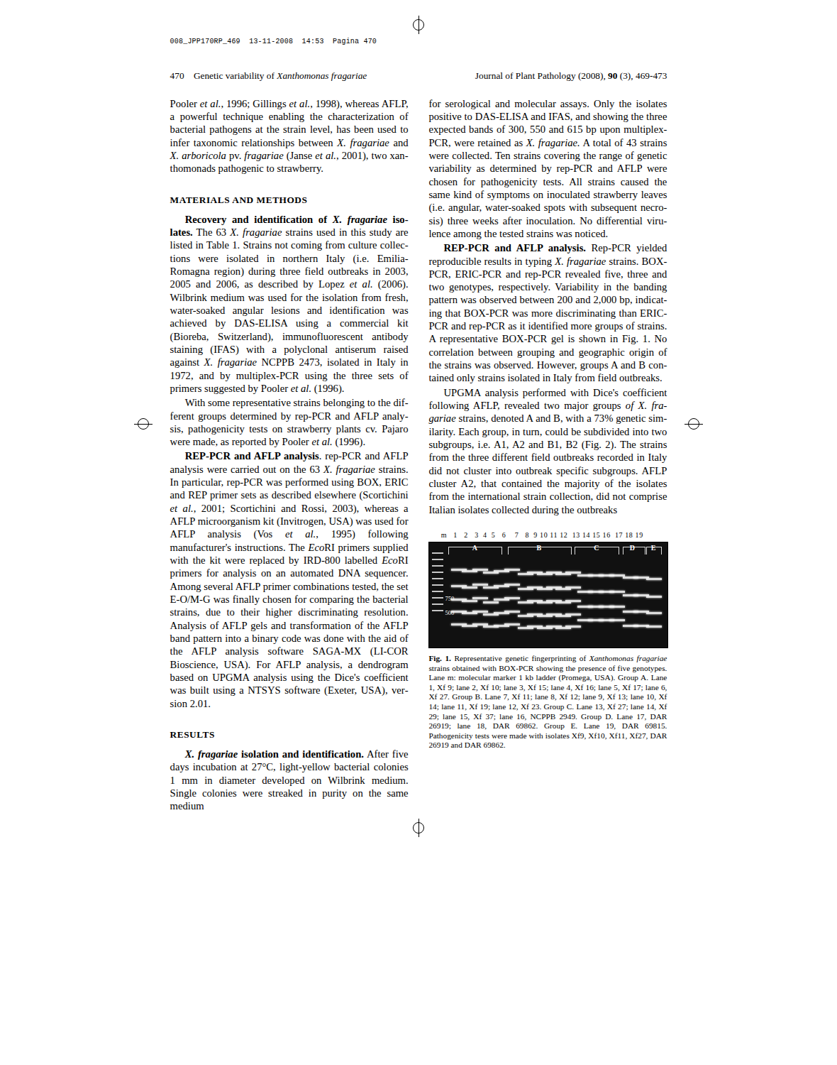008_JPP170RP_469 13-11-2008 14:53 Pagina 470
470 Genetic variability of Xanthomonas fragariae
Journal of Plant Pathology (2008), 90 (3), 469-473
Pooler et al., 1996; Gillings et al., 1998), whereas AFLP, a powerful technique enabling the characterization of bacterial pathogens at the strain level, has been used to infer taxonomic relationships between X. fragariae and X. arboricola pv. fragariae (Janse et al., 2001), two xanthomonads pathogenic to strawberry.
Materials and Methods
Recovery and identification of X. fragariae isolates. The 63 X. fragariae strains used in this study are listed in Table 1. Strains not coming from culture collections were isolated in northern Italy (i.e. Emilia-Romagna region) during three field outbreaks in 2003, 2005 and 2006, as described by Lopez et al. (2006). Wilbrink medium was used for the isolation from fresh, water-soaked angular lesions and identification was achieved by DAS-ELISA using a commercial kit (Bioreba, Switzerland), immunofluorescent antibody staining (IFAS) with a polyclonal antiserum raised against X. fragariae NCPPB 2473, isolated in Italy in 1972, and by multiplex-PCR using the three sets of primers suggested by Pooler et al. (1996).
With some representative strains belonging to the different groups determined by rep-PCR and AFLP analysis, pathogenicity tests on strawberry plants cv. Pajaro were made, as reported by Pooler et al. (1996).
REP-PCR and AFLP analysis. rep-PCR and AFLP analysis were carried out on the 63 X. fragariae strains. In particular, rep-PCR was performed using BOX, ERIC and REP primer sets as described elsewhere (Scortichini et al., 2001; Scortichini and Rossi, 2003), whereas a AFLP microorganism kit (Invitrogen, USA) was used for AFLP analysis (Vos et al., 1995) following manufacturer's instructions. The Eco RI primers supplied with the kit were replaced by IRD-800 labelled Eco RI primers for analysis on an automated DNA sequencer. Among several AFLP primer combinations tested, the set E-O/M-G was finally chosen for comparing the bacterial strains, due to their higher discriminating resolution. Analysis of AFLP gels and transformation of the AFLP band pattern into a binary code was done with the aid of the AFLP analysis software SAGA-MX (LI-COR Bioscience, USA). For AFLP analysis, a dendrogram based on UPGMA analysis using the Dice's coefficient was built using a NTSYS software (Exeter, USA), version 2.01.
Results
X. fragariae isolation and identification. After five days incubation at 27°C, light-yellow bacterial colonies 1 mm in diameter developed on Wilbrink medium. Single colonies were streaked in purity on the same medium
for serological and molecular assays. Only the isolates positive to DAS-ELISA and IFAS, and showing the three expected bands of 300, 550 and 615 bp upon multiplex-PCR, were retained as X. fragariae. A total of 43 strains were collected. Ten strains covering the range of genetic variability as determined by rep-PCR and AFLP were chosen for pathogenicity tests. All strains caused the same kind of symptoms on inoculated strawberry leaves (i.e. angular, water-soaked spots with subsequent necrosis) three weeks after inoculation. No differential virulence among the tested strains was noticed.
REP-PCR and AFLP analysis. Rep-PCR yielded reproducible results in typing X. fragariae strains. BOX-PCR, ERIC-PCR and rep-PCR revealed five, three and two genotypes, respectively. Variability in the banding pattern was observed between 200 and 2,000 bp, indicating that BOX-PCR was more discriminating than ERIC-PCR and rep-PCR as it identified more groups of strains. A representative BOX-PCR gel is shown in Fig. 1. No correlation between grouping and geographic origin of the strains was observed. However, groups A and B contained only strains isolated in Italy from field outbreaks.
UPGMA analysis performed with Dice's coefficient following AFLP, revealed two major groups of X. fragariae strains, denoted A and B, with a 73% genetic similarity. Each group, in turn, could be subdivided into two subgroups, i.e. A1, A2 and B1, B2 (Fig. 2). The strains from the three different field outbreaks recorded in Italy did not cluster into outbreak specific subgroups. AFLP cluster A2, that contained the majority of the isolates from the international strain collection, did not comprise Italian isolates collected during the outbreaks
m 1 2 3 4 5 6 7 8 9 10 11 12 13 14 15 16 17 18 19
A
B
C
D
E
750
500
Fig. 1. Representative genetic fingerprinting of Xanthomonas fragariae strains obtained with BOX-PCR showing the presence of five genotypes. Lane m: molecular marker 1 kb ladder (Promega, USA). Group A. Lane 1, Xf 9; lane 2, Xf 10; lane 3, Xf 15; lane 4, Xf 16; lane 5, Xf 17; lane 6, Xf 27. Group B. Lane 7, Xf 11; lane 8, Xf 12; lane 9, Xf 13; lane 10, Xf 14; lane 11, Xf 19; lane 12, Xf 23. Group C. Lane 13, Xf 27; lane 14, Xf 29; lane 15, Xf 37; lane 16, NCPPB 2949. Group D. Lane 17, DAR 26919; lane 18, DAR 69862. Group E. Lane 19, DAR 69815. Pathogenicity tests were made with isolates Xf9, Xf10, Xf11, Xf27, DAR 26919 and DAR 69862.